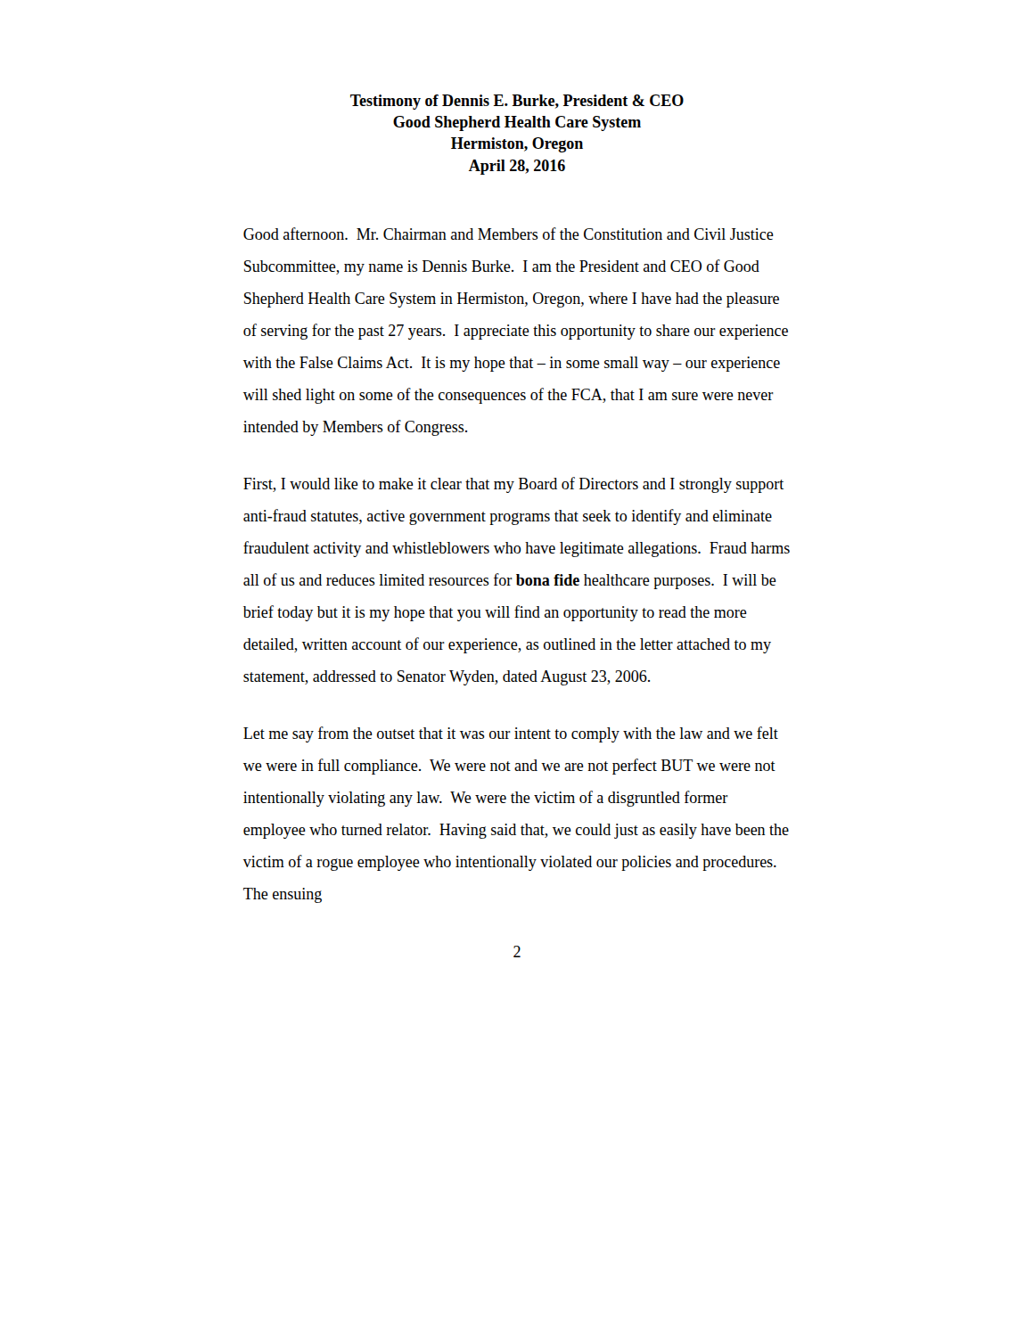Testimony of Dennis E. Burke, President & CEO
Good Shepherd Health Care System
Hermiston, Oregon
April 28, 2016
Good afternoon. Mr. Chairman and Members of the Constitution and Civil Justice Subcommittee, my name is Dennis Burke. I am the President and CEO of Good Shepherd Health Care System in Hermiston, Oregon, where I have had the pleasure of serving for the past 27 years. I appreciate this opportunity to share our experience with the False Claims Act. It is my hope that – in some small way – our experience will shed light on some of the consequences of the FCA, that I am sure were never intended by Members of Congress.
First, I would like to make it clear that my Board of Directors and I strongly support anti-fraud statutes, active government programs that seek to identify and eliminate fraudulent activity and whistleblowers who have legitimate allegations. Fraud harms all of us and reduces limited resources for bona fide healthcare purposes. I will be brief today but it is my hope that you will find an opportunity to read the more detailed, written account of our experience, as outlined in the letter attached to my statement, addressed to Senator Wyden, dated August 23, 2006.
Let me say from the outset that it was our intent to comply with the law and we felt we were in full compliance. We were not and we are not perfect BUT we were not intentionally violating any law. We were the victim of a disgruntled former employee who turned relator. Having said that, we could just as easily have been the victim of a rogue employee who intentionally violated our policies and procedures. The ensuing
2